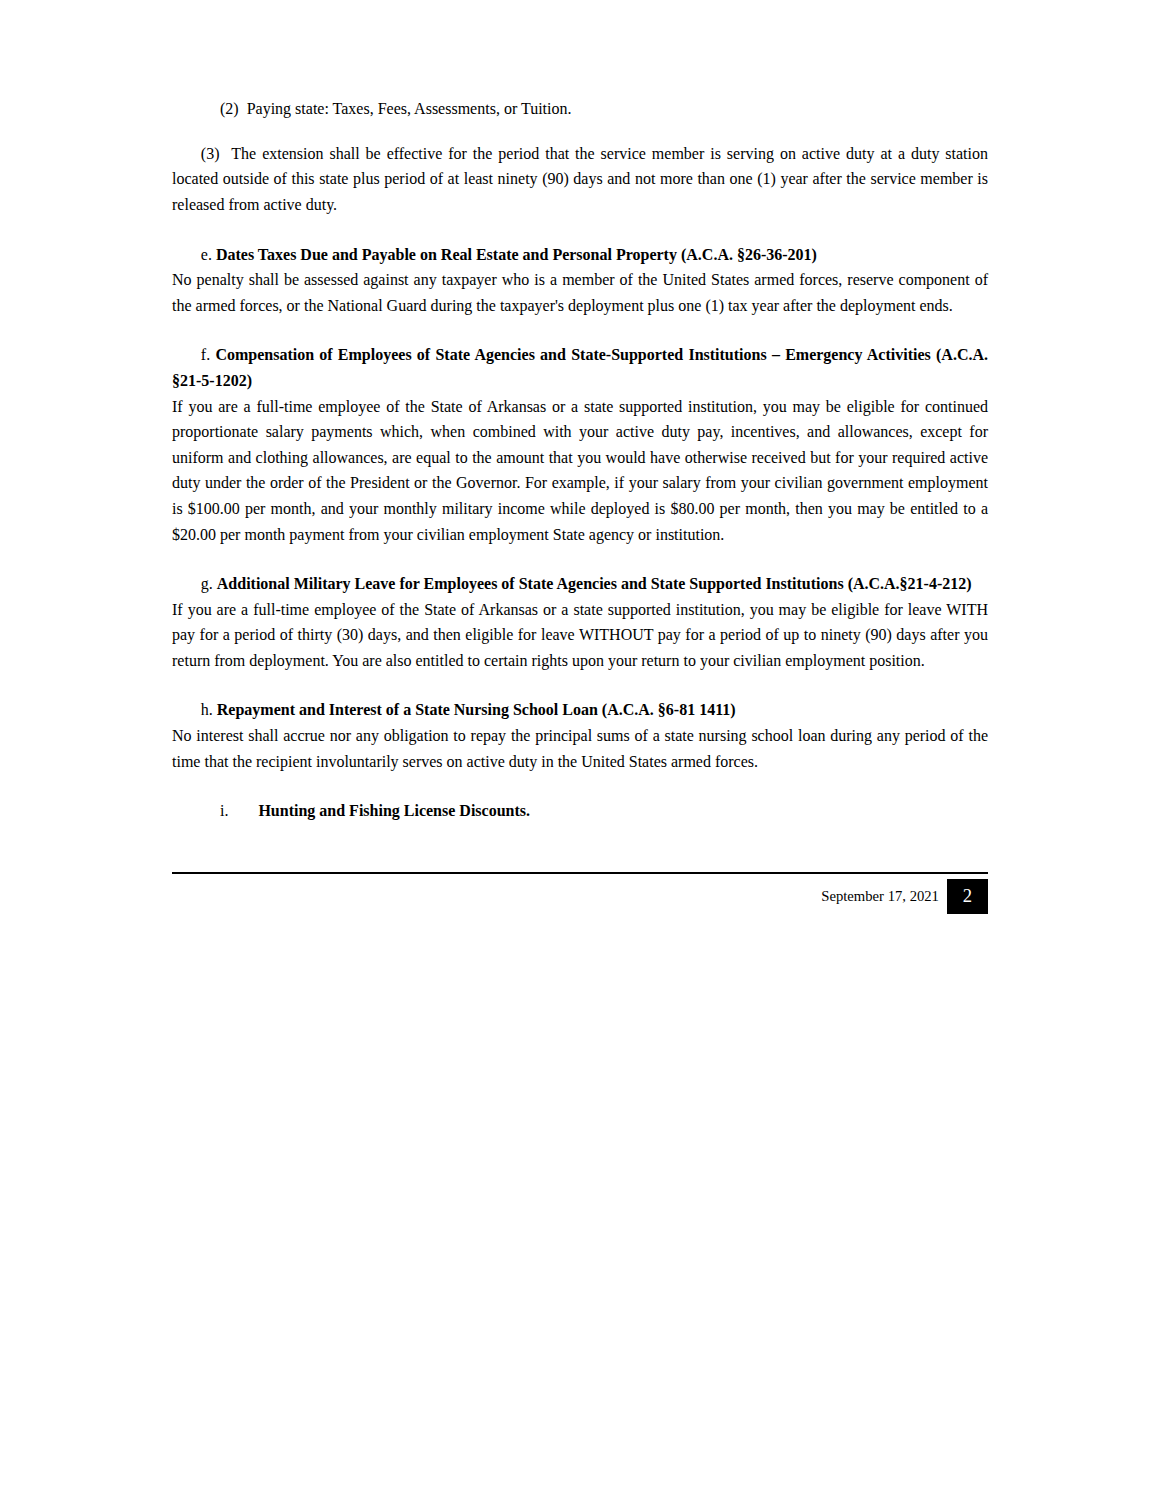(2) Paying state: Taxes, Fees, Assessments, or Tuition.
(3) The extension shall be effective for the period that the service member is serving on active duty at a duty station located outside of this state plus period of at least ninety (90) days and not more than one (1) year after the service member is released from active duty.
e. Dates Taxes Due and Payable on Real Estate and Personal Property (A.C.A. §26-36-201)
No penalty shall be assessed against any taxpayer who is a member of the United States armed forces, reserve component of the armed forces, or the National Guard during the taxpayer's deployment plus one (1) tax year after the deployment ends.
f. Compensation of Employees of State Agencies and State-Supported Institutions – Emergency Activities (A.C.A. §21-5-1202)
If you are a full-time employee of the State of Arkansas or a state supported institution, you may be eligible for continued proportionate salary payments which, when combined with your active duty pay, incentives, and allowances, except for uniform and clothing allowances, are equal to the amount that you would have otherwise received but for your required active duty under the order of the President or the Governor. For example, if your salary from your civilian government employment is $100.00 per month, and your monthly military income while deployed is $80.00 per month, then you may be entitled to a $20.00 per month payment from your civilian employment State agency or institution.
g. Additional Military Leave for Employees of State Agencies and State Supported Institutions (A.C.A.§21-4-212)
If you are a full-time employee of the State of Arkansas or a state supported institution, you may be eligible for leave WITH pay for a period of thirty (30) days, and then eligible for leave WITHOUT pay for a period of up to ninety (90) days after you return from deployment. You are also entitled to certain rights upon your return to your civilian employment position.
h. Repayment and Interest of a State Nursing School Loan (A.C.A. §6-81 1411)
No interest shall accrue nor any obligation to repay the principal sums of a state nursing school loan during any period of the time that the recipient involuntarily serves on active duty in the United States armed forces.
i. Hunting and Fishing License Discounts.
September 17, 2021 2